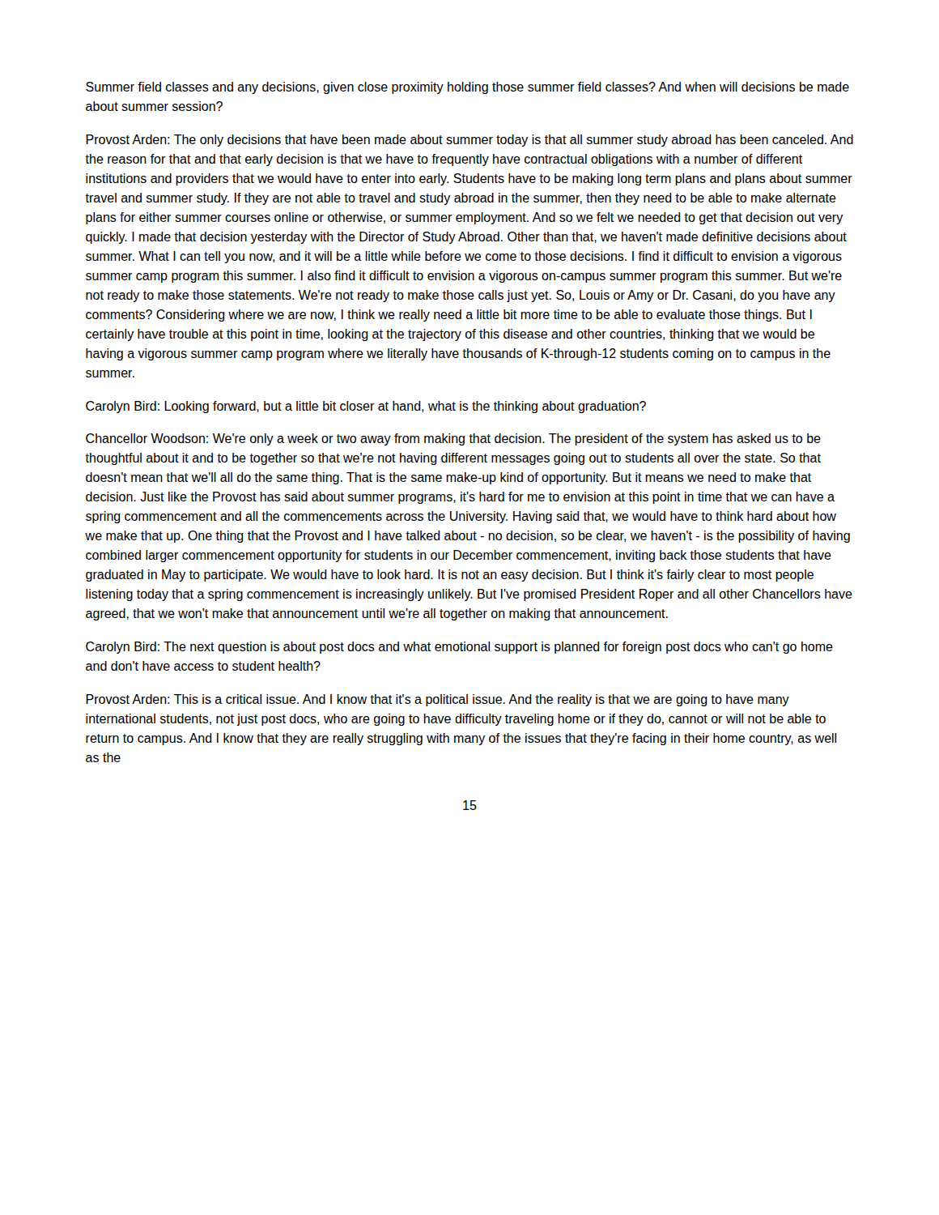Summer field classes and any decisions, given close proximity holding those summer field classes? And when will decisions be made about summer session?
Provost Arden: The only decisions that have been made about summer today is that all summer study abroad has been canceled. And the reason for that and that early decision is that we have to frequently have contractual obligations with a number of different institutions and providers that we would have to enter into early. Students have to be making long term plans and plans about summer travel and summer study. If they are not able to travel and study abroad in the summer, then they need to be able to make alternate plans for either summer courses online or otherwise, or summer employment. And so we felt we needed to get that decision out very quickly. I made that decision yesterday with the Director of Study Abroad. Other than that, we haven't made definitive decisions about summer. What I can tell you now, and it will be a little while before we come to those decisions. I find it difficult to envision a vigorous summer camp program this summer. I also find it difficult to envision a vigorous on-campus summer program this summer. But we're not ready to make those statements. We're not ready to make those calls just yet. So, Louis or Amy or Dr. Casani, do you have any comments? Considering where we are now, I think we really need a little bit more time to be able to evaluate those things. But I certainly have trouble at this point in time, looking at the trajectory of this disease and other countries, thinking that we would be having a vigorous summer camp program where we literally have thousands of K-through-12 students coming on to campus in the summer.
Carolyn Bird: Looking forward, but a little bit closer at hand, what is the thinking about graduation?
Chancellor Woodson: We're only a week or two away from making that decision. The president of the system has asked us to be thoughtful about it and to be together so that we're not having different messages going out to students all over the state. So that doesn't mean that we'll all do the same thing. That is the same make-up kind of opportunity. But it means we need to make that decision. Just like the Provost has said about summer programs, it's hard for me to envision at this point in time that we can have a spring commencement and all the commencements across the University. Having said that, we would have to think hard about how we make that up. One thing that the Provost and I have talked about - no decision, so be clear, we haven't - is the possibility of having combined larger commencement opportunity for students in our December commencement, inviting back those students that have graduated in May to participate. We would have to look hard. It is not an easy decision. But I think it's fairly clear to most people listening today that a spring commencement is increasingly unlikely. But I've promised President Roper and all other Chancellors have agreed, that we won't make that announcement until we're all together on making that announcement.
Carolyn Bird: The next question is about post docs and what emotional support is planned for foreign post docs who can't go home and don't have access to student health?
Provost Arden: This is a critical issue. And I know that it's a political issue. And the reality is that we are going to have many international students, not just post docs, who are going to have difficulty traveling home or if they do, cannot or will not be able to return to campus. And I know that they are really struggling with many of the issues that they're facing in their home country, as well as the
15